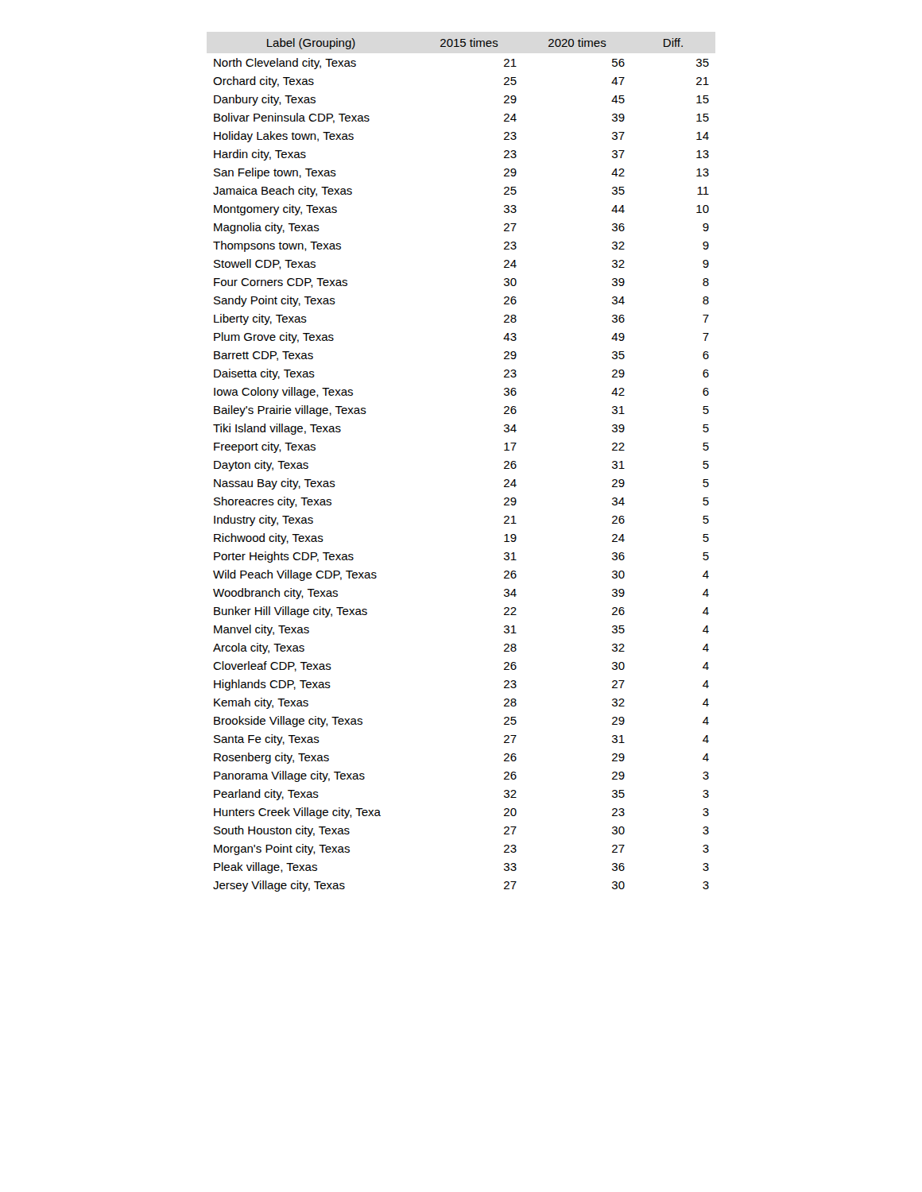| Label (Grouping) | 2015 times | 2020 times | Diff. |
| --- | --- | --- | --- |
| North Cleveland city, Texas | 21 | 56 | 35 |
| Orchard city, Texas | 25 | 47 | 21 |
| Danbury city, Texas | 29 | 45 | 15 |
| Bolivar Peninsula CDP, Texas | 24 | 39 | 15 |
| Holiday Lakes town, Texas | 23 | 37 | 14 |
| Hardin city, Texas | 23 | 37 | 13 |
| San Felipe town, Texas | 29 | 42 | 13 |
| Jamaica Beach city, Texas | 25 | 35 | 11 |
| Montgomery city, Texas | 33 | 44 | 10 |
| Magnolia city, Texas | 27 | 36 | 9 |
| Thompsons town, Texas | 23 | 32 | 9 |
| Stowell CDP, Texas | 24 | 32 | 9 |
| Four Corners CDP, Texas | 30 | 39 | 8 |
| Sandy Point city, Texas | 26 | 34 | 8 |
| Liberty city, Texas | 28 | 36 | 7 |
| Plum Grove city, Texas | 43 | 49 | 7 |
| Barrett CDP, Texas | 29 | 35 | 6 |
| Daisetta city, Texas | 23 | 29 | 6 |
| Iowa Colony village, Texas | 36 | 42 | 6 |
| Bailey's Prairie village, Texas | 26 | 31 | 5 |
| Tiki Island village, Texas | 34 | 39 | 5 |
| Freeport city, Texas | 17 | 22 | 5 |
| Dayton city, Texas | 26 | 31 | 5 |
| Nassau Bay city, Texas | 24 | 29 | 5 |
| Shoreacres city, Texas | 29 | 34 | 5 |
| Industry city, Texas | 21 | 26 | 5 |
| Richwood city, Texas | 19 | 24 | 5 |
| Porter Heights CDP, Texas | 31 | 36 | 5 |
| Wild Peach Village CDP, Texas | 26 | 30 | 4 |
| Woodbranch city, Texas | 34 | 39 | 4 |
| Bunker Hill Village city, Texas | 22 | 26 | 4 |
| Manvel city, Texas | 31 | 35 | 4 |
| Arcola city, Texas | 28 | 32 | 4 |
| Cloverleaf CDP, Texas | 26 | 30 | 4 |
| Highlands CDP, Texas | 23 | 27 | 4 |
| Kemah city, Texas | 28 | 32 | 4 |
| Brookside Village city, Texas | 25 | 29 | 4 |
| Santa Fe city, Texas | 27 | 31 | 4 |
| Rosenberg city, Texas | 26 | 29 | 4 |
| Panorama Village city, Texas | 26 | 29 | 3 |
| Pearland city, Texas | 32 | 35 | 3 |
| Hunters Creek Village city, Texa | 20 | 23 | 3 |
| South Houston city, Texas | 27 | 30 | 3 |
| Morgan's Point city, Texas | 23 | 27 | 3 |
| Pleak village, Texas | 33 | 36 | 3 |
| Jersey Village city, Texas | 27 | 30 | 3 |